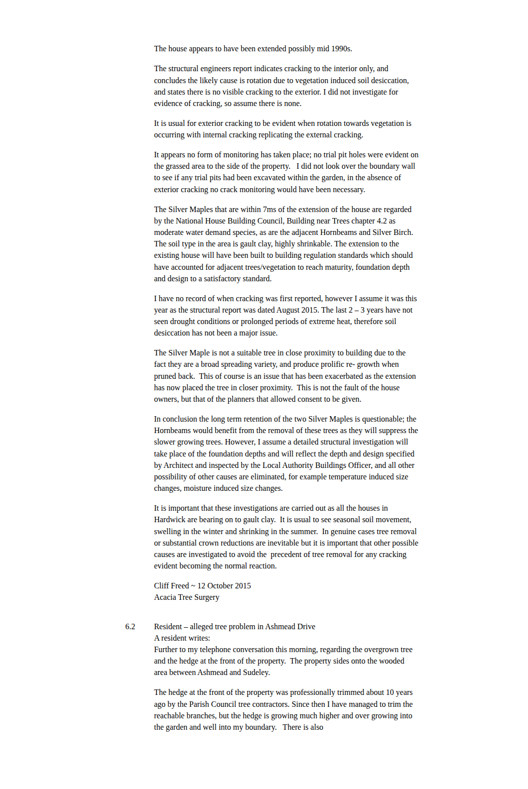The house appears to have been extended possibly mid 1990s.
The structural engineers report indicates cracking to the interior only, and concludes the likely cause is rotation due to vegetation induced soil desiccation, and states there is no visible cracking to the exterior. I did not investigate for evidence of cracking, so assume there is none.
It is usual for exterior cracking to be evident when rotation towards vegetation is occurring with internal cracking replicating the external cracking.
It appears no form of monitoring has taken place; no trial pit holes were evident on the grassed area to the side of the property. I did not look over the boundary wall to see if any trial pits had been excavated within the garden, in the absence of exterior cracking no crack monitoring would have been necessary.
The Silver Maples that are within 7ms of the extension of the house are regarded by the National House Building Council, Building near Trees chapter 4.2 as moderate water demand species, as are the adjacent Hornbeams and Silver Birch. The soil type in the area is gault clay, highly shrinkable. The extension to the existing house will have been built to building regulation standards which should have accounted for adjacent trees/vegetation to reach maturity, foundation depth and design to a satisfactory standard.
I have no record of when cracking was first reported, however I assume it was this year as the structural report was dated August 2015. The last 2 – 3 years have not seen drought conditions or prolonged periods of extreme heat, therefore soil desiccation has not been a major issue.
The Silver Maple is not a suitable tree in close proximity to building due to the fact they are a broad spreading variety, and produce prolific re- growth when pruned back. This of course is an issue that has been exacerbated as the extension has now placed the tree in closer proximity. This is not the fault of the house owners, but that of the planners that allowed consent to be given.
In conclusion the long term retention of the two Silver Maples is questionable; the Hornbeams would benefit from the removal of these trees as they will suppress the slower growing trees. However, I assume a detailed structural investigation will take place of the foundation depths and will reflect the depth and design specified by Architect and inspected by the Local Authority Buildings Officer, and all other possibility of other causes are eliminated, for example temperature induced size changes, moisture induced size changes.
It is important that these investigations are carried out as all the houses in Hardwick are bearing on to gault clay. It is usual to see seasonal soil movement, swelling in the winter and shrinking in the summer. In genuine cases tree removal or substantial crown reductions are inevitable but it is important that other possible causes are investigated to avoid the precedent of tree removal for any cracking evident becoming the normal reaction.
Cliff Freed ~ 12 October 2015
Acacia Tree Surgery
6.2
Resident – alleged tree problem in Ashmead Drive
A resident writes:
Further to my telephone conversation this morning, regarding the overgrown tree and the hedge at the front of the property. The property sides onto the wooded area between Ashmead and Sudeley.
The hedge at the front of the property was professionally trimmed about 10 years ago by the Parish Council tree contractors. Since then I have managed to trim the reachable branches, but the hedge is growing much higher and over growing into the garden and well into my boundary. There is also